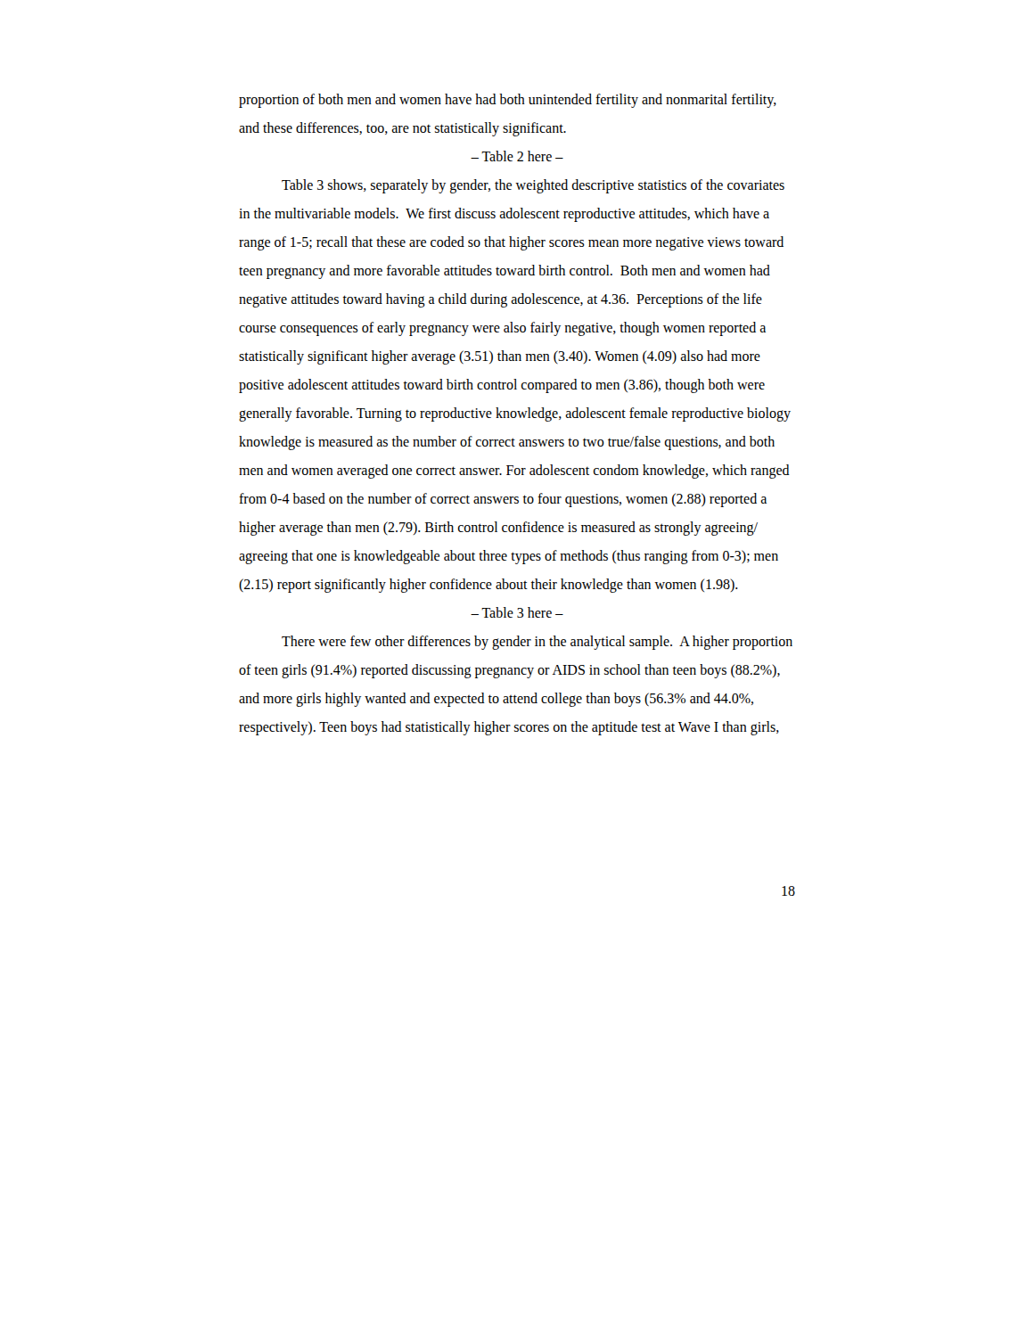proportion of both men and women have had both unintended fertility and nonmarital fertility, and these differences, too, are not statistically significant.
– Table 2 here –
Table 3 shows, separately by gender, the weighted descriptive statistics of the covariates in the multivariable models. We first discuss adolescent reproductive attitudes, which have a range of 1-5; recall that these are coded so that higher scores mean more negative views toward teen pregnancy and more favorable attitudes toward birth control. Both men and women had negative attitudes toward having a child during adolescence, at 4.36. Perceptions of the life course consequences of early pregnancy were also fairly negative, though women reported a statistically significant higher average (3.51) than men (3.40). Women (4.09) also had more positive adolescent attitudes toward birth control compared to men (3.86), though both were generally favorable. Turning to reproductive knowledge, adolescent female reproductive biology knowledge is measured as the number of correct answers to two true/false questions, and both men and women averaged one correct answer. For adolescent condom knowledge, which ranged from 0-4 based on the number of correct answers to four questions, women (2.88) reported a higher average than men (2.79). Birth control confidence is measured as strongly agreeing/ agreeing that one is knowledgeable about three types of methods (thus ranging from 0-3); men (2.15) report significantly higher confidence about their knowledge than women (1.98).
– Table 3 here –
There were few other differences by gender in the analytical sample. A higher proportion of teen girls (91.4%) reported discussing pregnancy or AIDS in school than teen boys (88.2%), and more girls highly wanted and expected to attend college than boys (56.3% and 44.0%, respectively). Teen boys had statistically higher scores on the aptitude test at Wave I than girls,
18